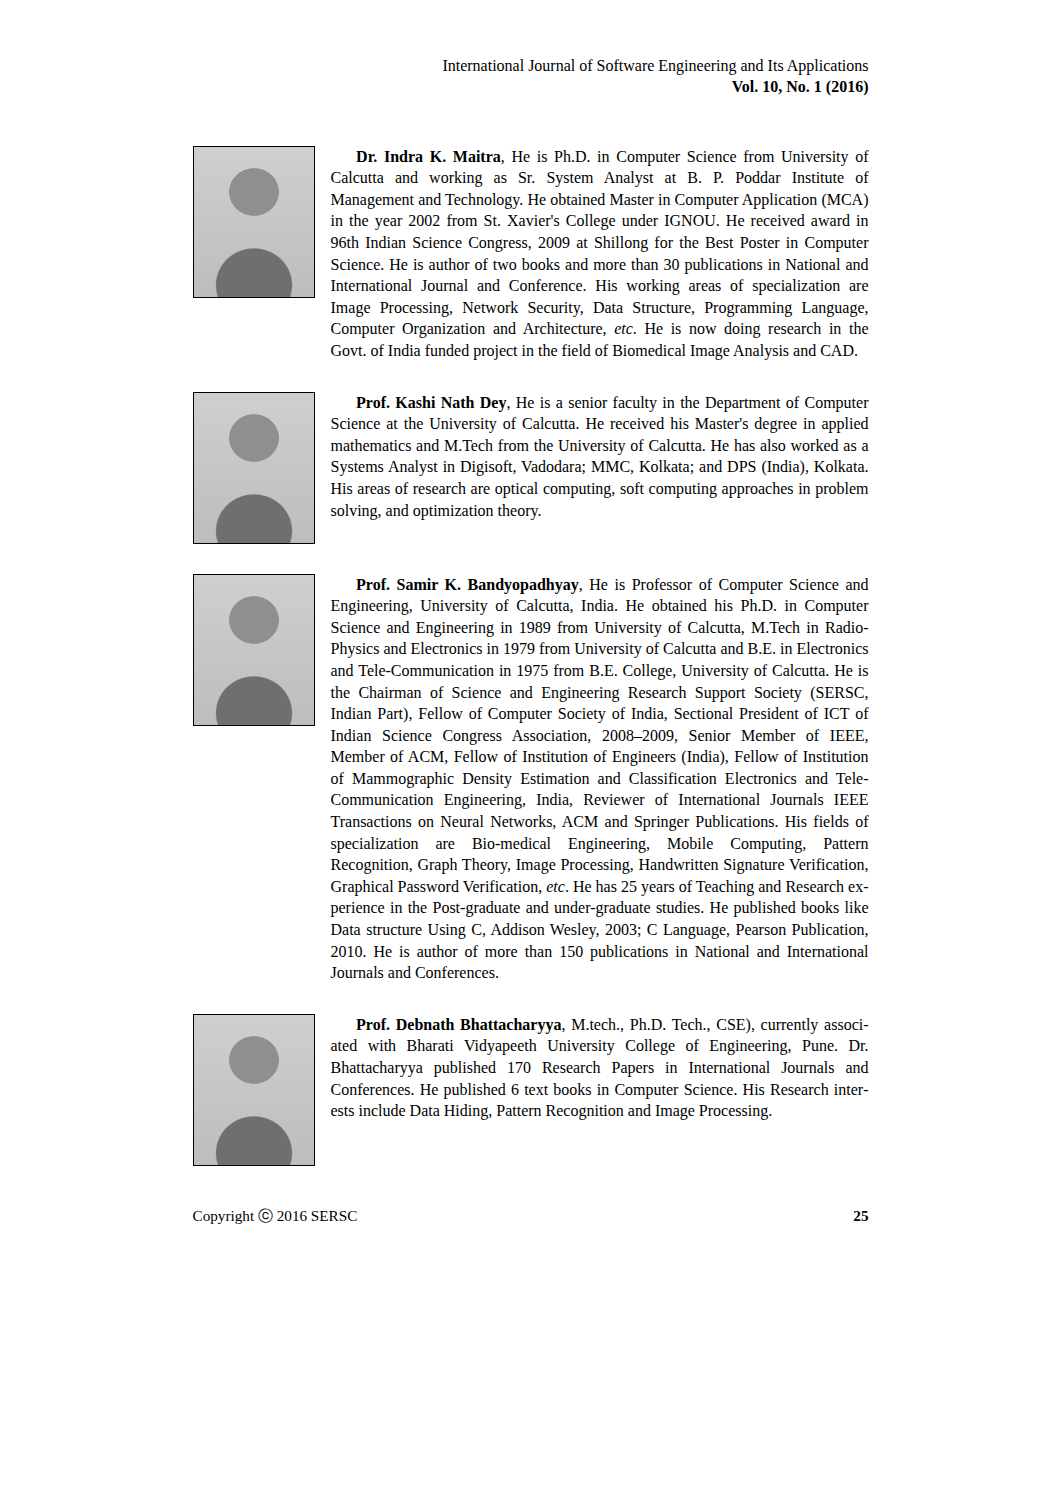International Journal of Software Engineering and Its Applications Vol. 10, No. 1 (2016)
Dr. Indra K. Maitra, He is Ph.D. in Computer Science from University of Calcutta and working as Sr. System Analyst at B. P. Poddar Institute of Management and Technology. He obtained Master in Computer Application (MCA) in the year 2002 from St. Xavier's College under IGNOU. He received award in 96th Indian Science Congress, 2009 at Shillong for the Best Poster in Computer Science. He is author of two books and more than 30 publications in National and International Journal and Conference. His working areas of specialization are Image Processing, Network Security, Data Structure, Programming Language, Computer Organization and Architecture, etc. He is now doing research in the Govt. of India funded project in the field of Biomedical Image Analysis and CAD.
Prof. Kashi Nath Dey, He is a senior faculty in the Department of Computer Science at the University of Calcutta. He received his Master's degree in applied mathematics and M.Tech from the University of Calcutta. He has also worked as a Systems Analyst in Digisoft, Vadodara; MMC, Kolkata; and DPS (India), Kolkata. His areas of research are optical computing, soft computing approaches in problem solving, and optimization theory.
Prof. Samir K. Bandyopadhyay, He is Professor of Computer Science and Engineering, University of Calcutta, India. He obtained his Ph.D. in Computer Science and Engineering in 1989 from University of Calcutta, M.Tech in Radio-Physics and Electronics in 1979 from University of Calcutta and B.E. in Electronics and Tele-Communication in 1975 from B.E. College, University of Calcutta. He is the Chairman of Science and Engineering Research Support Society (SERSC, Indian Part), Fellow of Computer Society of India, Sectional President of ICT of Indian Science Congress Association, 2008–2009, Senior Member of IEEE, Member of ACM, Fellow of Institution of Engineers (India), Fellow of Institution of Mammographic Density Estimation and Classification Electronics and Tele-Communication Engineering, India, Reviewer of International Journals IEEE Transactions on Neural Networks, ACM and Springer Publications. His fields of specialization are Bio-medical Engineering, Mobile Computing, Pattern Recognition, Graph Theory, Image Processing, Handwritten Signature Verification, Graphical Password Verification, etc. He has 25 years of Teaching and Research experience in the Post-graduate and under-graduate studies. He published books like Data structure Using C, Addison Wesley, 2003; C Language, Pearson Publication, 2010. He is author of more than 150 publications in National and International Journals and Conferences.
Prof. Debnath Bhattacharyya, M.tech., Ph.D. Tech., CSE), currently associated with Bharati Vidyapeeth University College of Engineering, Pune. Dr. Bhattacharyya published 170 Research Papers in International Journals and Conferences. He published 6 text books in Computer Science. His Research interests include Data Hiding, Pattern Recognition and Image Processing.
Copyright ⓒ 2016 SERSC 25